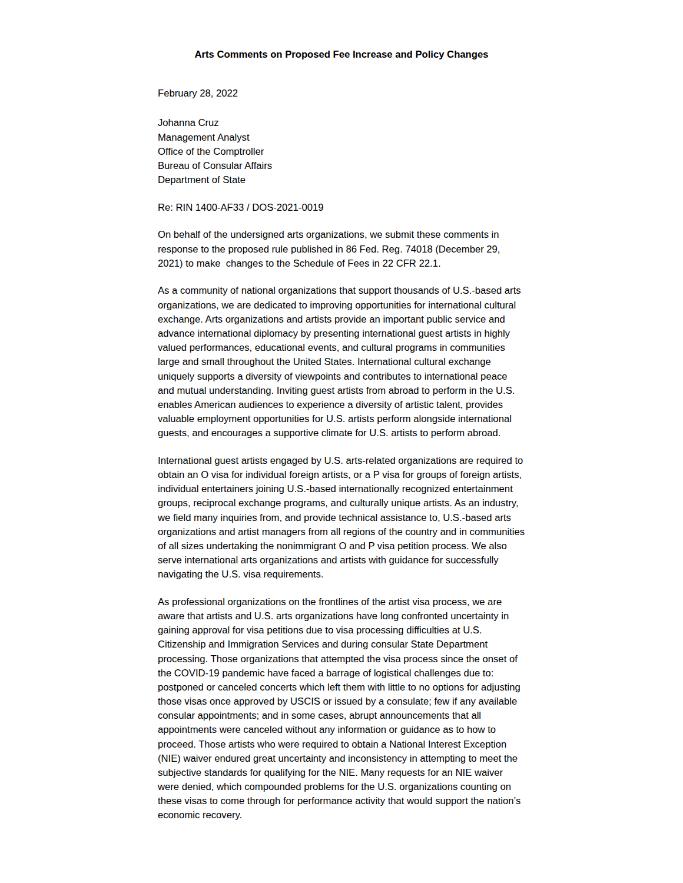Arts Comments on Proposed Fee Increase and Policy Changes
February 28, 2022
Johanna Cruz
Management Analyst
Office of the Comptroller
Bureau of Consular Affairs
Department of State
Re: RIN 1400-AF33 / DOS-2021-0019
On behalf of the undersigned arts organizations, we submit these comments in response to the proposed rule published in 86 Fed. Reg. 74018 (December 29, 2021) to make changes to the Schedule of Fees in 22 CFR 22.1.
As a community of national organizations that support thousands of U.S.-based arts organizations, we are dedicated to improving opportunities for international cultural exchange. Arts organizations and artists provide an important public service and advance international diplomacy by presenting international guest artists in highly valued performances, educational events, and cultural programs in communities large and small throughout the United States. International cultural exchange uniquely supports a diversity of viewpoints and contributes to international peace and mutual understanding. Inviting guest artists from abroad to perform in the U.S. enables American audiences to experience a diversity of artistic talent, provides valuable employment opportunities for U.S. artists perform alongside international guests, and encourages a supportive climate for U.S. artists to perform abroad.
International guest artists engaged by U.S. arts-related organizations are required to obtain an O visa for individual foreign artists, or a P visa for groups of foreign artists, individual entertainers joining U.S.-based internationally recognized entertainment groups, reciprocal exchange programs, and culturally unique artists. As an industry, we field many inquiries from, and provide technical assistance to, U.S.-based arts organizations and artist managers from all regions of the country and in communities of all sizes undertaking the nonimmigrant O and P visa petition process. We also serve international arts organizations and artists with guidance for successfully navigating the U.S. visa requirements.
As professional organizations on the frontlines of the artist visa process, we are aware that artists and U.S. arts organizations have long confronted uncertainty in gaining approval for visa petitions due to visa processing difficulties at U.S. Citizenship and Immigration Services and during consular State Department processing. Those organizations that attempted the visa process since the onset of the COVID-19 pandemic have faced a barrage of logistical challenges due to: postponed or canceled concerts which left them with little to no options for adjusting those visas once approved by USCIS or issued by a consulate; few if any available consular appointments; and in some cases, abrupt announcements that all appointments were canceled without any information or guidance as to how to proceed. Those artists who were required to obtain a National Interest Exception (NIE) waiver endured great uncertainty and inconsistency in attempting to meet the subjective standards for qualifying for the NIE. Many requests for an NIE waiver were denied, which compounded problems for the U.S. organizations counting on these visas to come through for performance activity that would support the nation’s economic recovery.